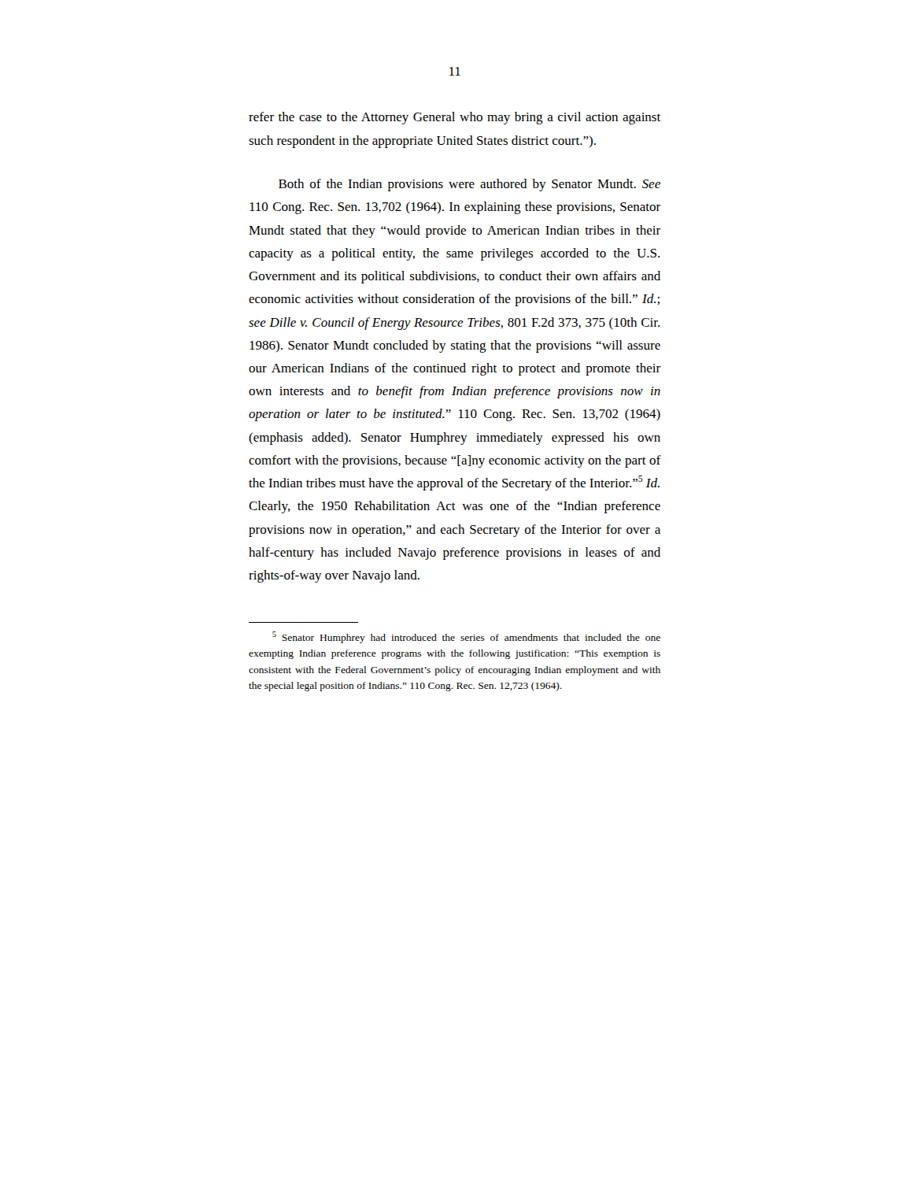11
refer the case to the Attorney General who may bring a civil action against such respondent in the appropriate United States district court.”).
Both of the Indian provisions were authored by Senator Mundt. See 110 Cong. Rec. Sen. 13,702 (1964). In explaining these provisions, Senator Mundt stated that they “would provide to American Indian tribes in their capacity as a political entity, the same privileges accorded to the U.S. Government and its political subdivisions, to conduct their own affairs and economic activities without consideration of the provisions of the bill.” Id.; see Dille v. Council of Energy Resource Tribes, 801 F.2d 373, 375 (10th Cir. 1986). Senator Mundt concluded by stating that the provisions “will assure our American Indians of the continued right to protect and promote their own interests and to benefit from Indian preference provisions now in operation or later to be instituted.” 110 Cong. Rec. Sen. 13,702 (1964) (emphasis added). Senator Humphrey immediately expressed his own comfort with the provisions, because “[a]ny economic activity on the part of the Indian tribes must have the approval of the Secretary of the Interior.”5 Id. Clearly, the 1950 Rehabilitation Act was one of the “Indian preference provisions now in operation,” and each Secretary of the Interior for over a half-century has included Navajo preference provisions in leases of and rights-of-way over Navajo land.
5 Senator Humphrey had introduced the series of amendments that included the one exempting Indian preference programs with the following justification: “This exemption is consistent with the Federal Government’s policy of encouraging Indian employment and with the special legal position of Indians.” 110 Cong. Rec. Sen. 12,723 (1964).